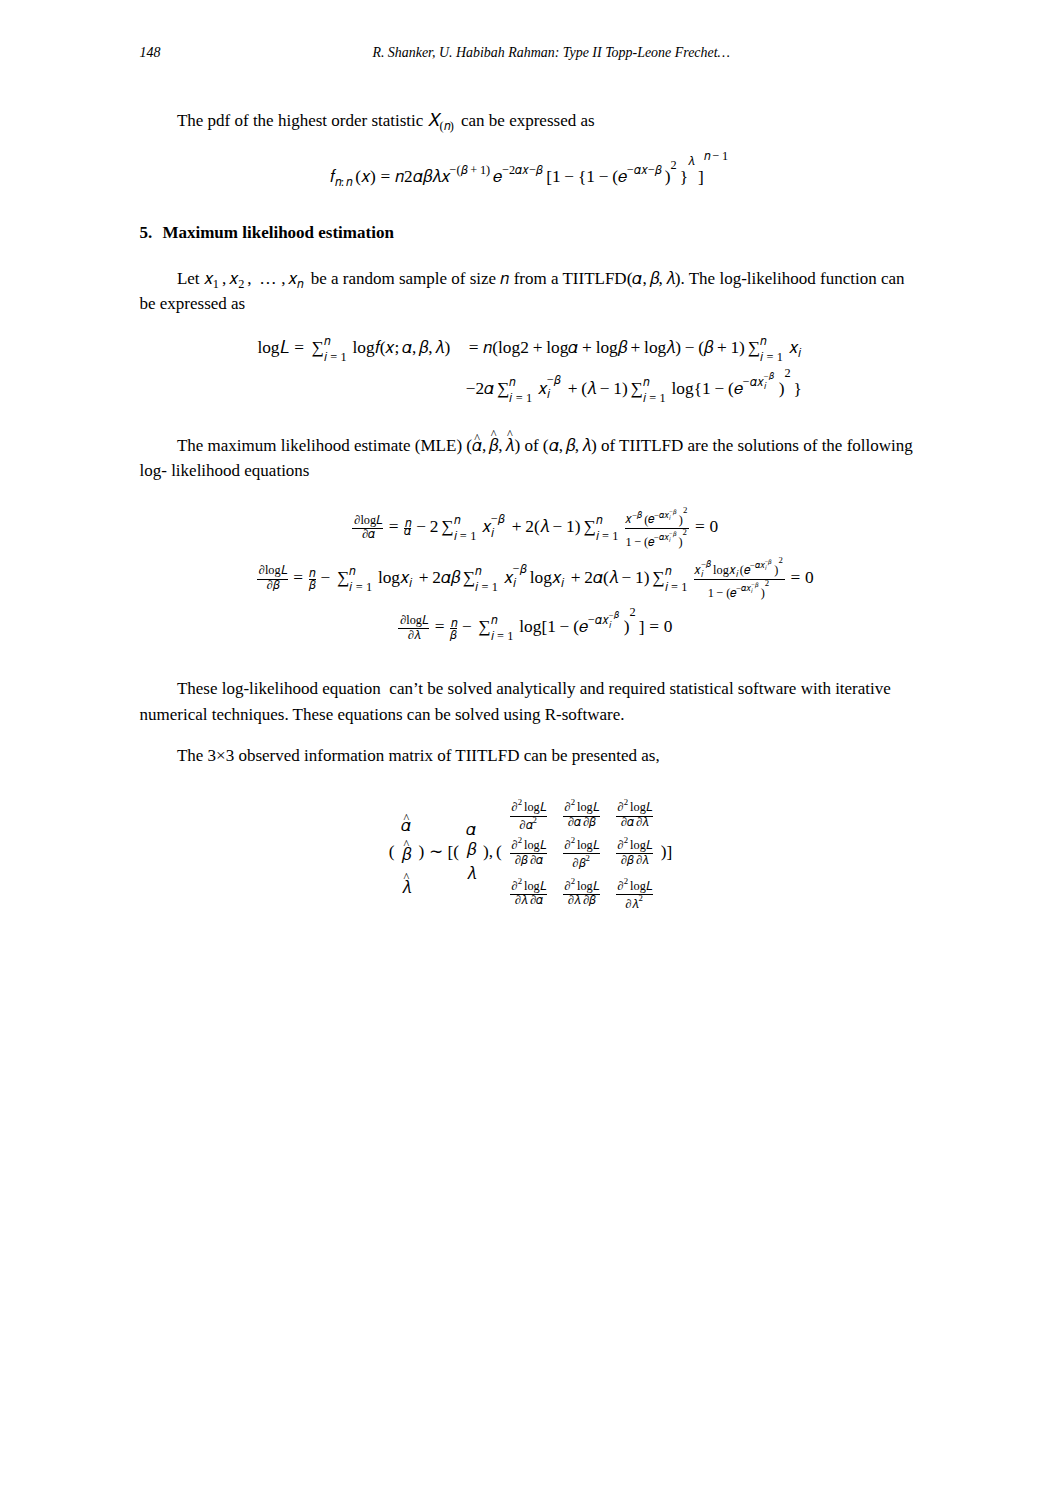148 R. Shanker, U. Habibah Rahman: Type II Topp-Leone Frechet…
The pdf of the highest order statistic X(n) can be expressed as
fn:n (x) = n2αβλ x−(β+1) e−2αx−β [ 1− { 1− (e−αx−β) 2 } λ ] n−1
5. Maximum likelihood estimation
Let x1,x2,…,xn be a random sample of size n from a TIITLFD(α,β,λ). The log-likelihood function can be expressed as
logL= ∑i=1n logf (x;α,β,λ) = n(log2+logα+logβ+logλ) − (β+1) ∑i=1n xi −2α ∑i=1n xi−β + (λ−1) ∑i=1n log { 1− (e−αxi−β) 2 }
The maximum likelihood estimate (MLE) (α^,β^,λ^) of (α,β,λ) of TIITLFD are the solutions of the following log- likelihood equations
∂logL∂α = nα −2 ∑i=1n xi−β +2(λ−1) ∑i=1n x−β (e−αxi−β)2 1− (e−αxi−β)2 =0 ∂logL∂β = nβ − ∑i=1n logxi +2αβ ∑i=1n xi−β logxi +2α(λ−1) ∑i=1n xi−β logxi (e−αxi−β)2 1− (e−αxi−β)2 =0 ∂logL∂λ = nβ − ∑i=1n log [ 1− (e−αxi−β)2 ] =0
These log-likelihood equation can’t be solved analytically and required statistical software with iterative numerical techniques. These equations can be solved using R-software.
The 3×3 observed information matrix of TIITLFD can be presented as,
( α^ β^ λ^ ) ∼ [ ( α β λ ) , ( ∂2logL∂α2 ∂2logL∂α∂β ∂2logL∂α∂λ ∂2logL∂β∂α ∂2logL∂β2 ∂2logL∂β∂λ ∂2logL∂λ∂α ∂2logL∂λ∂β ∂2logL∂λ2 ) ]